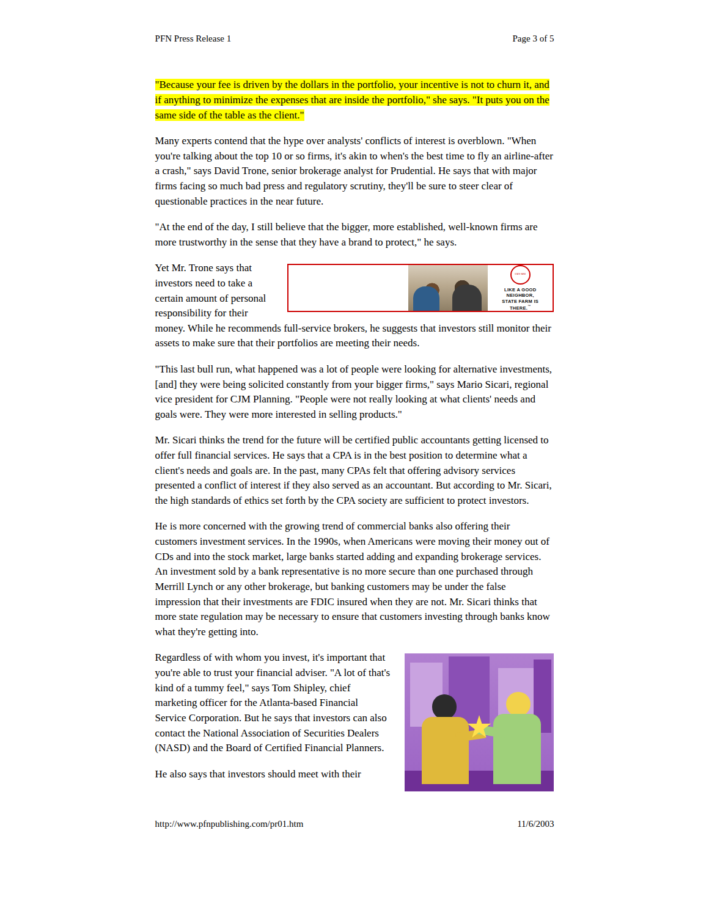PFN Press Release 1
Page 3 of 5
"Because your fee is driven by the dollars in the portfolio, your incentive is not to churn it, and if anything to minimize the expenses that are inside the portfolio," she says. "It puts you on the same side of the table as the client."
Many experts contend that the hype over analysts' conflicts of interest is overblown. "When you're talking about the top 10 or so firms, it's akin to when's the best time to fly an airline-after a crash," says David Trone, senior brokerage analyst for Prudential. He says that with major firms facing so much bad press and regulatory scrutiny, they'll be sure to steer clear of questionable practices in the near future.
"At the end of the day, I still believe that the bigger, more established, well-known firms are more trustworthy in the sense that they have a brand to protect," he says.
LIKE A GOOD NEIGHBOR,
STATE FARM IS THERE.™
Yet Mr. Trone says that investors need to take a certain amount of personal responsibility for their money. While he recommends full-service brokers, he suggests that investors still monitor their assets to make sure that their portfolios are meeting their needs.
"This last bull run, what happened was a lot of people were looking for alternative investments, [and] they were being solicited constantly from your bigger firms," says Mario Sicari, regional vice president for CJM Planning. "People were not really looking at what clients' needs and goals were. They were more interested in selling products."
Mr. Sicari thinks the trend for the future will be certified public accountants getting licensed to offer full financial services. He says that a CPA is in the best position to determine what a client's needs and goals are. In the past, many CPAs felt that offering advisory services presented a conflict of interest if they also served as an accountant. But according to Mr. Sicari, the high standards of ethics set forth by the CPA society are sufficient to protect investors.
He is more concerned with the growing trend of commercial banks also offering their customers investment services. In the 1990s, when Americans were moving their money out of CDs and into the stock market, large banks started adding and expanding brokerage services. An investment sold by a bank representative is no more secure than one purchased through Merrill Lynch or any other brokerage, but banking customers may be under the false impression that their investments are FDIC insured when they are not. Mr. Sicari thinks that more state regulation may be necessary to ensure that customers investing through banks know what they're getting into.
Regardless of with whom you invest, it's important that you're able to trust your financial adviser. "A lot of that's kind of a tummy feel," says Tom Shipley, chief marketing officer for the Atlanta-based Financial Service Corporation. But he says that investors can also contact the National Association of Securities Dealers (NASD) and the Board of Certified Financial Planners.
He also says that investors should meet with their
http://www.pfnpublishing.com/pr01.htm
11/6/2003